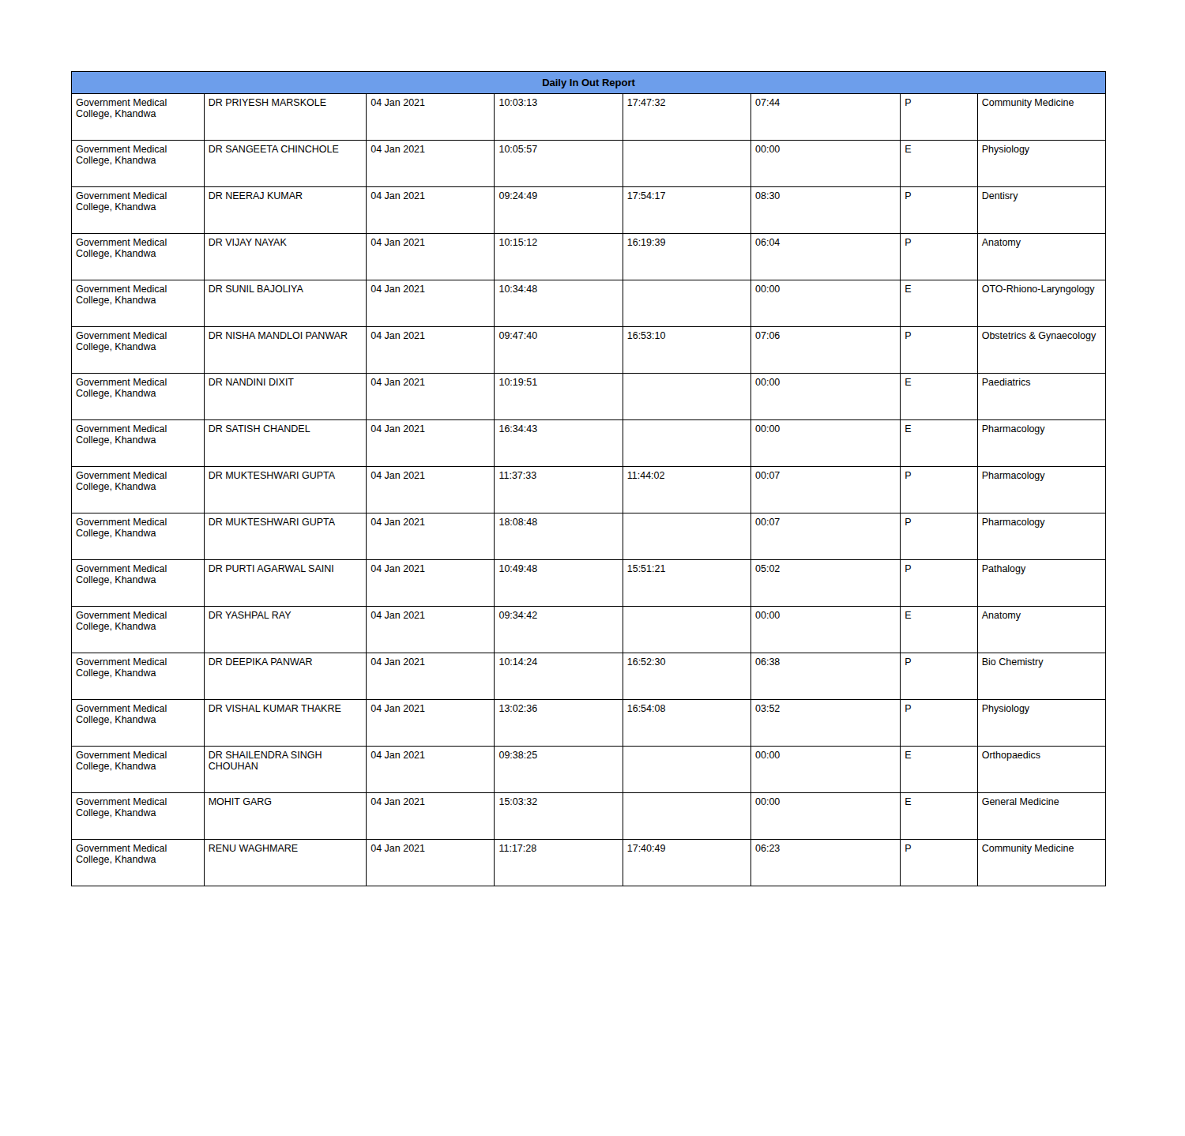Daily In Out Report
| Government Medical College, Khandwa | DR PRIYESH MARSKOLE | 04 Jan 2021 | 10:03:13 | 17:47:32 | 07:44 | P | Community Medicine |
| Government Medical College, Khandwa | DR SANGEETA CHINCHOLE | 04 Jan 2021 | 10:05:57 | | 00:00 | E | Physiology |
| Government Medical College, Khandwa | DR NEERAJ KUMAR | 04 Jan 2021 | 09:24:49 | 17:54:17 | 08:30 | P | Dentisry |
| Government Medical College, Khandwa | DR VIJAY NAYAK | 04 Jan 2021 | 10:15:12 | 16:19:39 | 06:04 | P | Anatomy |
| Government Medical College, Khandwa | DR SUNIL BAJOLIYA | 04 Jan 2021 | 10:34:48 | | 00:00 | E | OTO-Rhiono-Laryngology |
| Government Medical College, Khandwa | DR NISHA MANDLOI PANWAR | 04 Jan 2021 | 09:47:40 | 16:53:10 | 07:06 | P | Obstetrics & Gynaecology |
| Government Medical College, Khandwa | DR NANDINI DIXIT | 04 Jan 2021 | 10:19:51 | | 00:00 | E | Paediatrics |
| Government Medical College, Khandwa | DR SATISH CHANDEL | 04 Jan 2021 | 16:34:43 | | 00:00 | E | Pharmacology |
| Government Medical College, Khandwa | DR MUKTESHWARI GUPTA | 04 Jan 2021 | 11:37:33 | 11:44:02 | 00:07 | P | Pharmacology |
| Government Medical College, Khandwa | DR MUKTESHWARI GUPTA | 04 Jan 2021 | 18:08:48 | | 00:07 | P | Pharmacology |
| Government Medical College, Khandwa | DR PURTI AGARWAL SAINI | 04 Jan 2021 | 10:49:48 | 15:51:21 | 05:02 | P | Pathalogy |
| Government Medical College, Khandwa | DR YASHPAL RAY | 04 Jan 2021 | 09:34:42 | | 00:00 | E | Anatomy |
| Government Medical College, Khandwa | DR DEEPIKA PANWAR | 04 Jan 2021 | 10:14:24 | 16:52:30 | 06:38 | P | Bio Chemistry |
| Government Medical College, Khandwa | DR VISHAL KUMAR THAKRE | 04 Jan 2021 | 13:02:36 | 16:54:08 | 03:52 | P | Physiology |
| Government Medical College, Khandwa | DR SHAILENDRA SINGH CHOUHAN | 04 Jan 2021 | 09:38:25 | | 00:00 | E | Orthopaedics |
| Government Medical College, Khandwa | MOHIT GARG | 04 Jan 2021 | 15:03:32 | | 00:00 | E | General Medicine |
| Government Medical College, Khandwa | RENU WAGHMARE | 04 Jan 2021 | 11:17:28 | 17:40:49 | 06:23 | P | Community Medicine |